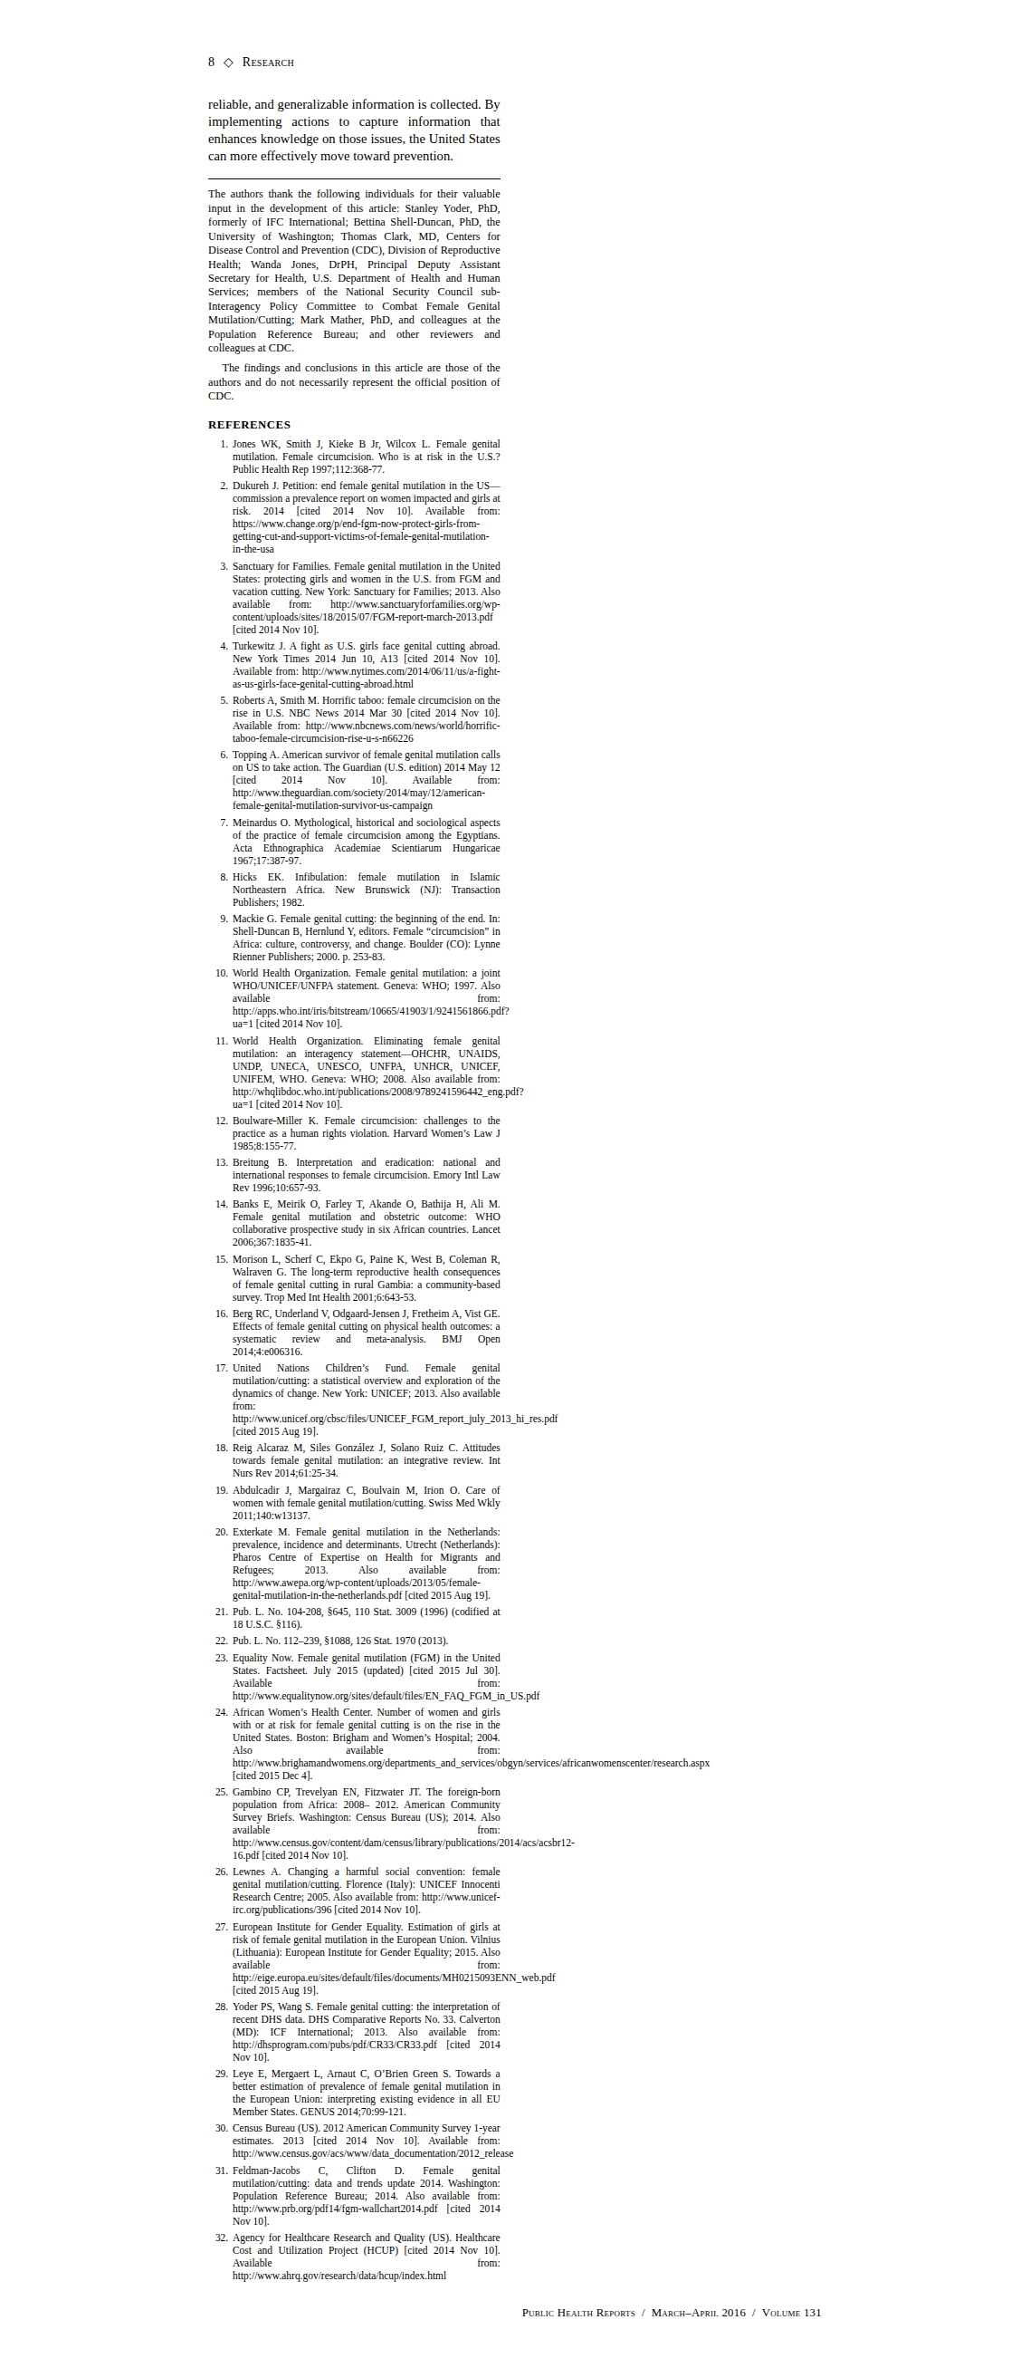8◇Research
reliable, and generalizable information is collected. By implementing actions to capture information that enhances knowledge on those issues, the United States can more effectively move toward prevention.
The authors thank the following individuals for their valuable input in the development of this article: Stanley Yoder, PhD, formerly of IFC International; Bettina Shell-Duncan, PhD, the University of Washington; Thomas Clark, MD, Centers for Disease Control and Prevention (CDC), Division of Reproductive Health; Wanda Jones, DrPH, Principal Deputy Assistant Secretary for Health, U.S. Department of Health and Human Services; members of the National Security Council sub-Interagency Policy Committee to Combat Female Genital Mutilation/Cutting; Mark Mather, PhD, and colleagues at the Population Reference Bureau; and other reviewers and colleagues at CDC.
The findings and conclusions in this article are those of the authors and do not necessarily represent the official position of CDC.
References
Jones WK, Smith J, Kieke B Jr, Wilcox L. Female genital mutilation. Female circumcision. Who is at risk in the U.S.? Public Health Rep 1997;112:368-77.
Dukureh J. Petition: end female genital mutilation in the US—commission a prevalence report on women impacted and girls at risk. 2014 [cited 2014 Nov 10]. Available from: https://www.change.org/p/end-fgm-now-protect-girls-from-getting-cut-and-support-victims-of-female-genital-mutilation-in-the-usa
Sanctuary for Families. Female genital mutilation in the United States: protecting girls and women in the U.S. from FGM and vacation cutting. New York: Sanctuary for Families; 2013. Also available from: http://www.sanctuaryforfamilies.org/wp-content/uploads/sites/18/2015/07/FGM-report-march-2013.pdf [cited 2014 Nov 10].
Turkewitz J. A fight as U.S. girls face genital cutting abroad. New York Times 2014 Jun 10, A13 [cited 2014 Nov 10]. Available from: http://www.nytimes.com/2014/06/11/us/a-fight-as-us-girls-face-genital-cutting-abroad.html
Roberts A, Smith M. Horrific taboo: female circumcision on the rise in U.S. NBC News 2014 Mar 30 [cited 2014 Nov 10]. Available from: http://www.nbcnews.com/news/world/horrific-taboo-female-circumcision-rise-u-s-n66226
Topping A. American survivor of female genital mutilation calls on US to take action. The Guardian (U.S. edition) 2014 May 12 [cited 2014 Nov 10]. Available from: http://www.theguardian.com/society/2014/may/12/american-female-genital-mutilation-survivor-us-campaign
Meinardus O. Mythological, historical and sociological aspects of the practice of female circumcision among the Egyptians. Acta Ethnographica Academiae Scientiarum Hungaricae 1967;17:387-97.
Hicks EK. Infibulation: female mutilation in Islamic Northeastern Africa. New Brunswick (NJ): Transaction Publishers; 1982.
Mackie G. Female genital cutting: the beginning of the end. In: Shell-Duncan B, Hernlund Y, editors. Female “circumcision” in Africa: culture, controversy, and change. Boulder (CO): Lynne Rienner Publishers; 2000. p. 253-83.
World Health Organization. Female genital mutilation: a joint WHO/UNICEF/UNFPA statement. Geneva: WHO; 1997. Also available from: http://apps.who.int/iris/bitstream/10665/41903/1/9241561866.pdf?ua=1 [cited 2014 Nov 10].
World Health Organization. Eliminating female genital mutilation: an interagency statement—OHCHR, UNAIDS, UNDP, UNECA, UNESCO, UNFPA, UNHCR, UNICEF, UNIFEM, WHO. Geneva: WHO; 2008. Also available from: http://whqlibdoc.who.int/publications/2008/9789241596442_eng.pdf?ua=1 [cited 2014 Nov 10].
Boulware-Miller K. Female circumcision: challenges to the practice as a human rights violation. Harvard Women’s Law J 1985;8:155-77.
Breitung B. Interpretation and eradication: national and international responses to female circumcision. Emory Intl Law Rev 1996;10:657-93.
Banks E, Meirik O, Farley T, Akande O, Bathija H, Ali M. Female genital mutilation and obstetric outcome: WHO collaborative prospective study in six African countries. Lancet 2006;367:1835-41.
Morison L, Scherf C, Ekpo G, Paine K, West B, Coleman R, Walraven G. The long-term reproductive health consequences of female genital cutting in rural Gambia: a community-based survey. Trop Med Int Health 2001;6:643-53.
Berg RC, Underland V, Odgaard-Jensen J, Fretheim A, Vist GE. Effects of female genital cutting on physical health outcomes: a systematic review and meta-analysis. BMJ Open 2014;4:e006316.
United Nations Children’s Fund. Female genital mutilation/cutting: a statistical overview and exploration of the dynamics of change. New York: UNICEF; 2013. Also available from: http://www.unicef.org/cbsc/files/UNICEF_FGM_report_july_2013_hi_res.pdf [cited 2015 Aug 19].
Reig Alcaraz M, Siles González J, Solano Ruiz C. Attitudes towards female genital mutilation: an integrative review. Int Nurs Rev 2014;61:25-34.
Abdulcadir J, Margairaz C, Boulvain M, Irion O. Care of women with female genital mutilation/cutting. Swiss Med Wkly 2011;140:w13137.
Exterkate M. Female genital mutilation in the Netherlands: prevalence, incidence and determinants. Utrecht (Netherlands): Pharos Centre of Expertise on Health for Migrants and Refugees; 2013. Also available from: http://www.awepa.org/wp-content/uploads/2013/05/female-genital-mutilation-in-the-netherlands.pdf [cited 2015 Aug 19].
Pub. L. No. 104-208, §645, 110 Stat. 3009 (1996) (codified at 18 U.S.C. §116).
Pub. L. No. 112–239, §1088, 126 Stat. 1970 (2013).
Equality Now. Female genital mutilation (FGM) in the United States. Factsheet. July 2015 (updated) [cited 2015 Jul 30]. Available from: http://www.equalitynow.org/sites/default/files/EN_FAQ_FGM_in_US.pdf
African Women’s Health Center. Number of women and girls with or at risk for female genital cutting is on the rise in the United States. Boston: Brigham and Women’s Hospital; 2004. Also available from: http://www.brighamandwomens.org/departments_and_services/obgyn/services/africanwomenscenter/research.aspx [cited 2015 Dec 4].
Gambino CP, Trevelyan EN, Fitzwater JT. The foreign-born population from Africa: 2008– 2012. American Community Survey Briefs. Washington: Census Bureau (US); 2014. Also available from: http://www.census.gov/content/dam/census/library/publications/2014/acs/acsbr12-16.pdf [cited 2014 Nov 10].
Lewnes A. Changing a harmful social convention: female genital mutilation/cutting. Florence (Italy): UNICEF Innocenti Research Centre; 2005. Also available from: http://www.unicef-irc.org/publications/396 [cited 2014 Nov 10].
European Institute for Gender Equality. Estimation of girls at risk of female genital mutilation in the European Union. Vilnius (Lithuania): European Institute for Gender Equality; 2015. Also available from: http://eige.europa.eu/sites/default/files/documents/MH0215093ENN_web.pdf [cited 2015 Aug 19].
Yoder PS, Wang S. Female genital cutting: the interpretation of recent DHS data. DHS Comparative Reports No. 33. Calverton (MD): ICF International; 2013. Also available from: http://dhsprogram.com/pubs/pdf/CR33/CR33.pdf [cited 2014 Nov 10].
Leye E, Mergaert L, Arnaut C, O’Brien Green S. Towards a better estimation of prevalence of female genital mutilation in the European Union: interpreting existing evidence in all EU Member States. GENUS 2014;70:99-121.
Census Bureau (US). 2012 American Community Survey 1-year estimates. 2013 [cited 2014 Nov 10]. Available from: http://www.census.gov/acs/www/data_documentation/2012_release
Feldman-Jacobs C, Clifton D. Female genital mutilation/cutting: data and trends update 2014. Washington: Population Reference Bureau; 2014. Also available from: http://www.prb.org/pdf14/fgm-wallchart2014.pdf [cited 2014 Nov 10].
Agency for Healthcare Research and Quality (US). Healthcare Cost and Utilization Project (HCUP) [cited 2014 Nov 10]. Available from: http://www.ahrq.gov/research/data/hcup/index.html
Public Health Reports / March–April 2016 / Volume 131